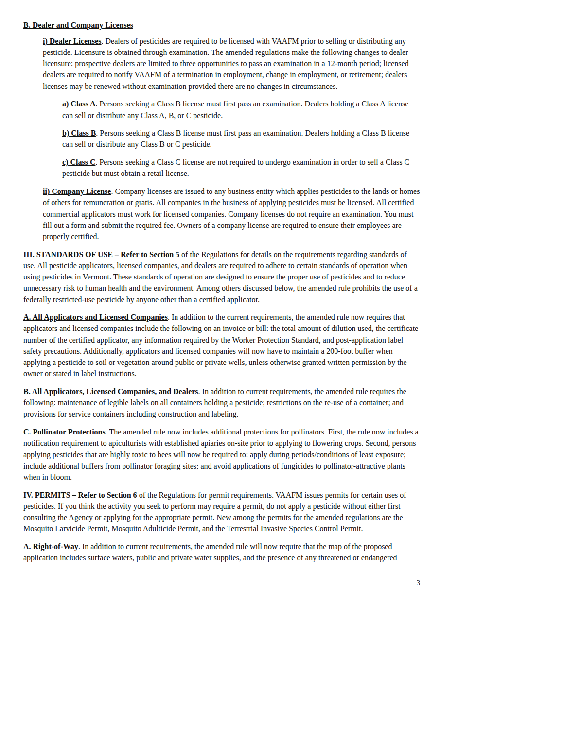B. Dealer and Company Licenses
i) Dealer Licenses. Dealers of pesticides are required to be licensed with VAAFM prior to selling or distributing any pesticide. Licensure is obtained through examination. The amended regulations make the following changes to dealer licensure: prospective dealers are limited to three opportunities to pass an examination in a 12-month period; licensed dealers are required to notify VAAFM of a termination in employment, change in employment, or retirement; dealers licenses may be renewed without examination provided there are no changes in circumstances.
a) Class A. Persons seeking a Class B license must first pass an examination. Dealers holding a Class A license can sell or distribute any Class A, B, or C pesticide.
b) Class B. Persons seeking a Class B license must first pass an examination. Dealers holding a Class B license can sell or distribute any Class B or C pesticide.
c) Class C. Persons seeking a Class C license are not required to undergo examination in order to sell a Class C pesticide but must obtain a retail license.
ii) Company License. Company licenses are issued to any business entity which applies pesticides to the lands or homes of others for remuneration or gratis. All companies in the business of applying pesticides must be licensed. All certified commercial applicators must work for licensed companies. Company licenses do not require an examination. You must fill out a form and submit the required fee. Owners of a company license are required to ensure their employees are properly certified.
III. STANDARDS OF USE – Refer to Section 5 of the Regulations for details on the requirements regarding standards of use. All pesticide applicators, licensed companies, and dealers are required to adhere to certain standards of operation when using pesticides in Vermont. These standards of operation are designed to ensure the proper use of pesticides and to reduce unnecessary risk to human health and the environment. Among others discussed below, the amended rule prohibits the use of a federally restricted-use pesticide by anyone other than a certified applicator.
A. All Applicators and Licensed Companies. In addition to the current requirements, the amended rule now requires that applicators and licensed companies include the following on an invoice or bill: the total amount of dilution used, the certificate number of the certified applicator, any information required by the Worker Protection Standard, and post-application label safety precautions. Additionally, applicators and licensed companies will now have to maintain a 200-foot buffer when applying a pesticide to soil or vegetation around public or private wells, unless otherwise granted written permission by the owner or stated in label instructions.
B. All Applicators, Licensed Companies, and Dealers. In addition to current requirements, the amended rule requires the following: maintenance of legible labels on all containers holding a pesticide; restrictions on the re-use of a container; and provisions for service containers including construction and labeling.
C. Pollinator Protections. The amended rule now includes additional protections for pollinators. First, the rule now includes a notification requirement to apiculturists with established apiaries on-site prior to applying to flowering crops. Second, persons applying pesticides that are highly toxic to bees will now be required to: apply during periods/conditions of least exposure; include additional buffers from pollinator foraging sites; and avoid applications of fungicides to pollinator-attractive plants when in bloom.
IV. PERMITS – Refer to Section 6 of the Regulations for permit requirements. VAAFM issues permits for certain uses of pesticides. If you think the activity you seek to perform may require a permit, do not apply a pesticide without either first consulting the Agency or applying for the appropriate permit. New among the permits for the amended regulations are the Mosquito Larvicide Permit, Mosquito Adulticide Permit, and the Terrestrial Invasive Species Control Permit.
A. Right-of-Way. In addition to current requirements, the amended rule will now require that the map of the proposed application includes surface waters, public and private water supplies, and the presence of any threatened or endangered
3